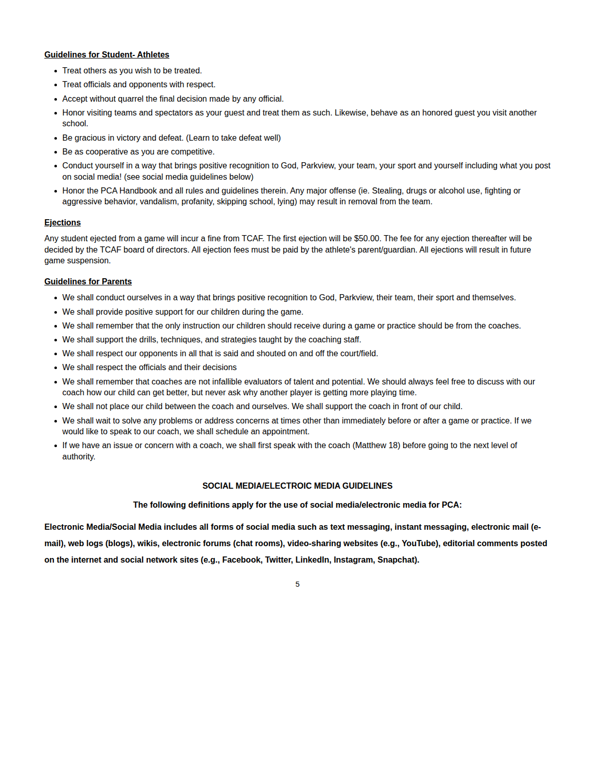Guidelines for Student- Athletes
Treat others as you wish to be treated.
Treat officials and opponents with respect.
Accept without quarrel the final decision made by any official.
Honor visiting teams and spectators as your guest and treat them as such. Likewise, behave as an honored guest you visit another school.
Be gracious in victory and defeat. (Learn to take defeat well)
Be as cooperative as you are competitive.
Conduct yourself in a way that brings positive recognition to God, Parkview, your team, your sport and yourself including what you post on social media! (see social media guidelines below)
Honor the PCA Handbook and all rules and guidelines therein. Any major offense (ie. Stealing, drugs or alcohol use, fighting or aggressive behavior, vandalism, profanity, skipping school, lying) may result in removal from the team.
Ejections
Any student ejected from a game will incur a fine from TCAF. The first ejection will be $50.00. The fee for any ejection thereafter will be decided by the TCAF board of directors. All ejection fees must be paid by the athlete's parent/guardian. All ejections will result in future game suspension.
Guidelines for Parents
We shall conduct ourselves in a way that brings positive recognition to God, Parkview, their team, their sport and themselves.
We shall provide positive support for our children during the game.
We shall remember that the only instruction our children should receive during a game or practice should be from the coaches.
We shall support the drills, techniques, and strategies taught by the coaching staff.
We shall respect our opponents in all that is said and shouted on and off the court/field.
We shall respect the officials and their decisions
We shall remember that coaches are not infallible evaluators of talent and potential. We should always feel free to discuss with our coach how our child can get better, but never ask why another player is getting more playing time.
We shall not place our child between the coach and ourselves. We shall support the coach in front of our child.
We shall wait to solve any problems or address concerns at times other than immediately before or after a game or practice. If we would like to speak to our coach, we shall schedule an appointment.
If we have an issue or concern with a coach, we shall first speak with the coach (Matthew 18) before going to the next level of authority.
SOCIAL MEDIA/ELECTROIC MEDIA GUIDELINES
The following definitions apply for the use of social media/electronic media for PCA:
Electronic Media/Social Media includes all forms of social media such as text messaging, instant messaging, electronic mail (e-mail), web logs (blogs), wikis, electronic forums (chat rooms), video-sharing websites (e.g., YouTube), editorial comments posted on the internet and social network sites (e.g., Facebook, Twitter, LinkedIn, Instagram, Snapchat).
5